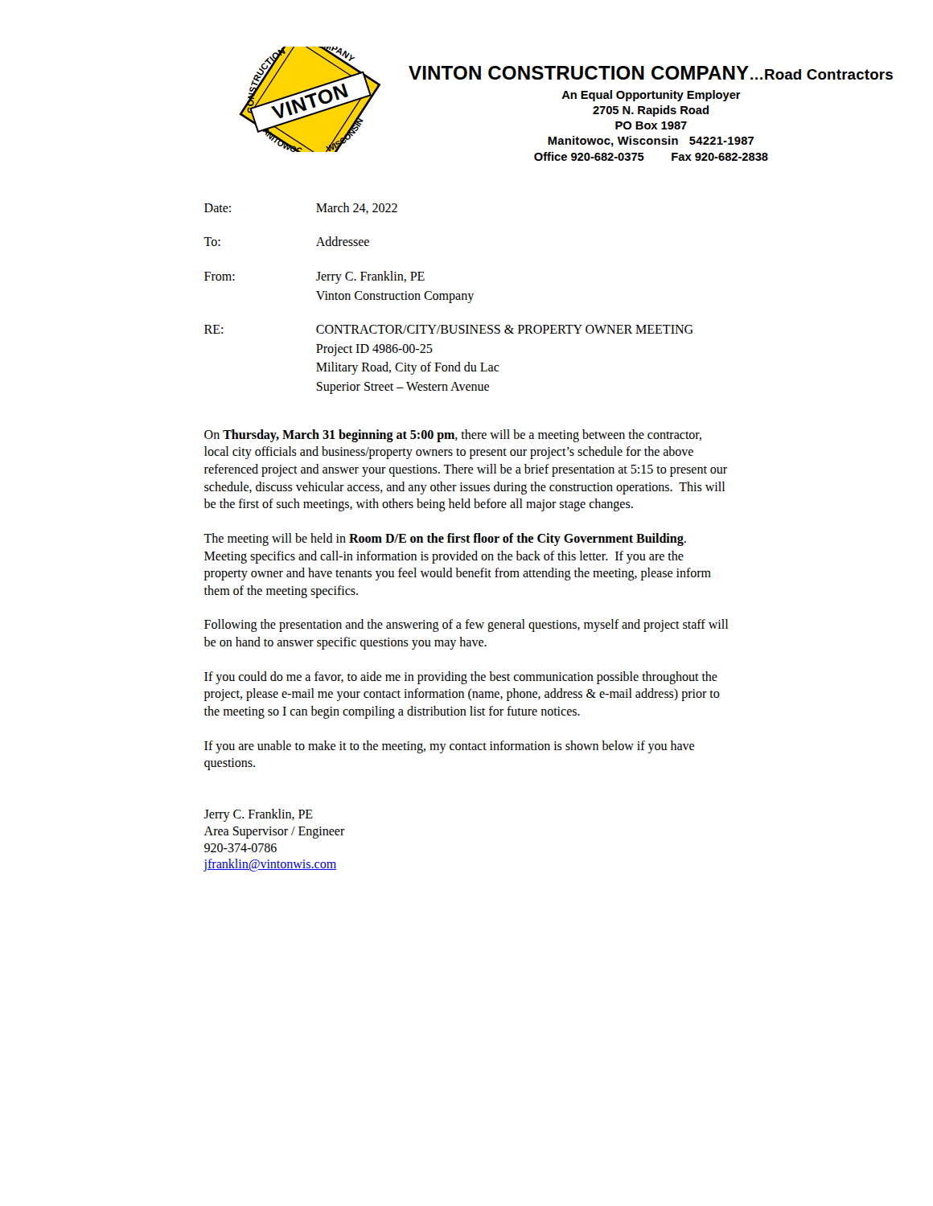CONSTRUCTION COMPANY MANITOWOC WISCONSIN VINTON
VINTON CONSTRUCTION COMPANY…Road Contractors
An Equal Opportunity Employer
2705 N. Rapids Road
PO Box 1987
Manitowoc, Wisconsin 54221-1987
Office 920-682-0375 Fax 920-682-2838
Date:
March 24, 2022
To:
Addressee
From:
Jerry C. Franklin, PE
Vinton Construction Company
RE:
CONTRACTOR/CITY/BUSINESS & PROPERTY OWNER MEETING
Project ID 4986-00-25
Military Road, City of Fond du Lac
Superior Street – Western Avenue
On Thursday, March 31 beginning at 5:00 pm, there will be a meeting between the contractor, local city officials and business/property owners to present our project’s schedule for the above referenced project and answer your questions. There will be a brief presentation at 5:15 to present our schedule, discuss vehicular access, and any other issues during the construction operations. This will be the first of such meetings, with others being held before all major stage changes.
The meeting will be held in Room D/E on the first floor of the City Government Building. Meeting specifics and call-in information is provided on the back of this letter. If you are the property owner and have tenants you feel would benefit from attending the meeting, please inform them of the meeting specifics.
Following the presentation and the answering of a few general questions, myself and project staff will be on hand to answer specific questions you may have.
If you could do me a favor, to aide me in providing the best communication possible throughout the project, please e-mail me your contact information (name, phone, address & e-mail address) prior to the meeting so I can begin compiling a distribution list for future notices.
If you are unable to make it to the meeting, my contact information is shown below if you have questions.
Jerry C. Franklin, PE
Area Supervisor / Engineer
920-374-0786
jfranklin@vintonwis.com